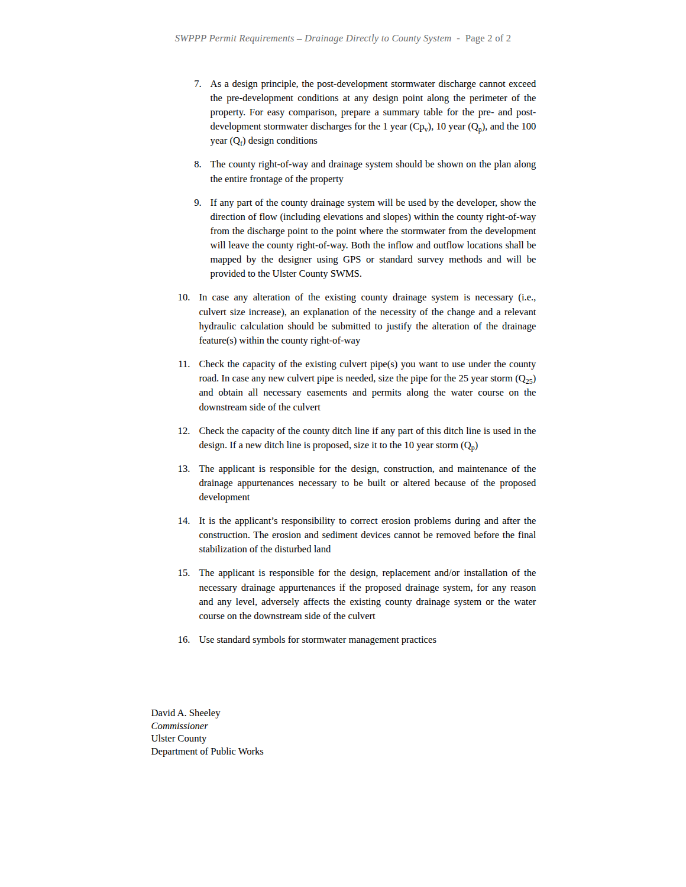SWPPP Permit Requirements – Drainage Directly to County System - Page 2 of 2
7. As a design principle, the post-development stormwater discharge cannot exceed the pre-development conditions at any design point along the perimeter of the property. For easy comparison, prepare a summary table for the pre- and post-development stormwater discharges for the 1 year (Cpv), 10 year (Qp), and the 100 year (Qf) design conditions
8. The county right-of-way and drainage system should be shown on the plan along the entire frontage of the property
9. If any part of the county drainage system will be used by the developer, show the direction of flow (including elevations and slopes) within the county right-of-way from the discharge point to the point where the stormwater from the development will leave the county right-of-way. Both the inflow and outflow locations shall be mapped by the designer using GPS or standard survey methods and will be provided to the Ulster County SWMS.
10. In case any alteration of the existing county drainage system is necessary (i.e., culvert size increase), an explanation of the necessity of the change and a relevant hydraulic calculation should be submitted to justify the alteration of the drainage feature(s) within the county right-of-way
11. Check the capacity of the existing culvert pipe(s) you want to use under the county road. In case any new culvert pipe is needed, size the pipe for the 25 year storm (Q25) and obtain all necessary easements and permits along the water course on the downstream side of the culvert
12. Check the capacity of the county ditch line if any part of this ditch line is used in the design. If a new ditch line is proposed, size it to the 10 year storm (Qp)
13. The applicant is responsible for the design, construction, and maintenance of the drainage appurtenances necessary to be built or altered because of the proposed development
14. It is the applicant’s responsibility to correct erosion problems during and after the construction. The erosion and sediment devices cannot be removed before the final stabilization of the disturbed land
15. The applicant is responsible for the design, replacement and/or installation of the necessary drainage appurtenances if the proposed drainage system, for any reason and any level, adversely affects the existing county drainage system or the water course on the downstream side of the culvert
16. Use standard symbols for stormwater management practices
David A. Sheeley
Commissioner
Ulster County
Department of Public Works